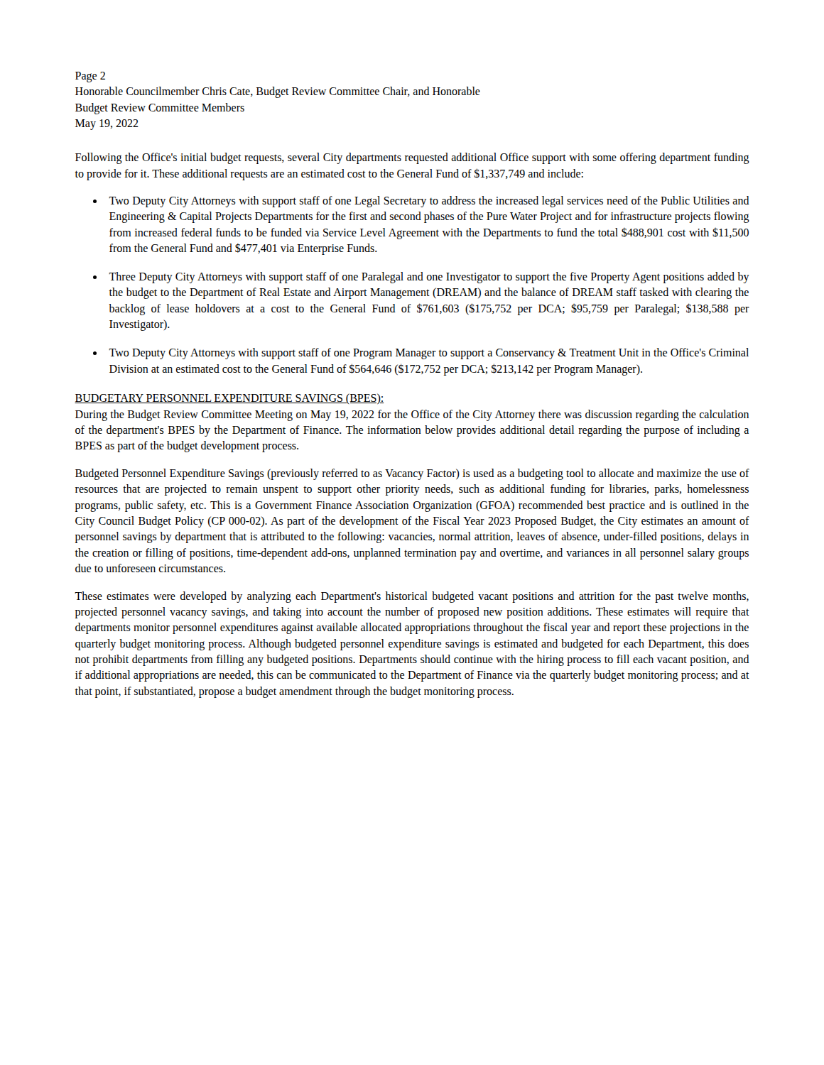Page 2
Honorable Councilmember Chris Cate, Budget Review Committee Chair, and Honorable
Budget Review Committee Members
May 19, 2022
Following the Office's initial budget requests, several City departments requested additional Office support with some offering department funding to provide for it. These additional requests are an estimated cost to the General Fund of $1,337,749 and include:
Two Deputy City Attorneys with support staff of one Legal Secretary to address the increased legal services need of the Public Utilities and Engineering & Capital Projects Departments for the first and second phases of the Pure Water Project and for infrastructure projects flowing from increased federal funds to be funded via Service Level Agreement with the Departments to fund the total $488,901 cost with $11,500 from the General Fund and $477,401 via Enterprise Funds.
Three Deputy City Attorneys with support staff of one Paralegal and one Investigator to support the five Property Agent positions added by the budget to the Department of Real Estate and Airport Management (DREAM) and the balance of DREAM staff tasked with clearing the backlog of lease holdovers at a cost to the General Fund of $761,603 ($175,752 per DCA; $95,759 per Paralegal; $138,588 per Investigator).
Two Deputy City Attorneys with support staff of one Program Manager to support a Conservancy & Treatment Unit in the Office's Criminal Division at an estimated cost to the General Fund of $564,646 ($172,752 per DCA; $213,142 per Program Manager).
BUDGETARY PERSONNEL EXPENDITURE SAVINGS (BPES):
During the Budget Review Committee Meeting on May 19, 2022 for the Office of the City Attorney there was discussion regarding the calculation of the department's BPES by the Department of Finance. The information below provides additional detail regarding the purpose of including a BPES as part of the budget development process.
Budgeted Personnel Expenditure Savings (previously referred to as Vacancy Factor) is used as a budgeting tool to allocate and maximize the use of resources that are projected to remain unspent to support other priority needs, such as additional funding for libraries, parks, homelessness programs, public safety, etc. This is a Government Finance Association Organization (GFOA) recommended best practice and is outlined in the City Council Budget Policy (CP 000-02). As part of the development of the Fiscal Year 2023 Proposed Budget, the City estimates an amount of personnel savings by department that is attributed to the following: vacancies, normal attrition, leaves of absence, under-filled positions, delays in the creation or filling of positions, time-dependent add-ons, unplanned termination pay and overtime, and variances in all personnel salary groups due to unforeseen circumstances.
These estimates were developed by analyzing each Department's historical budgeted vacant positions and attrition for the past twelve months, projected personnel vacancy savings, and taking into account the number of proposed new position additions. These estimates will require that departments monitor personnel expenditures against available allocated appropriations throughout the fiscal year and report these projections in the quarterly budget monitoring process. Although budgeted personnel expenditure savings is estimated and budgeted for each Department, this does not prohibit departments from filling any budgeted positions. Departments should continue with the hiring process to fill each vacant position, and if additional appropriations are needed, this can be communicated to the Department of Finance via the quarterly budget monitoring process; and at that point, if substantiated, propose a budget amendment through the budget monitoring process.